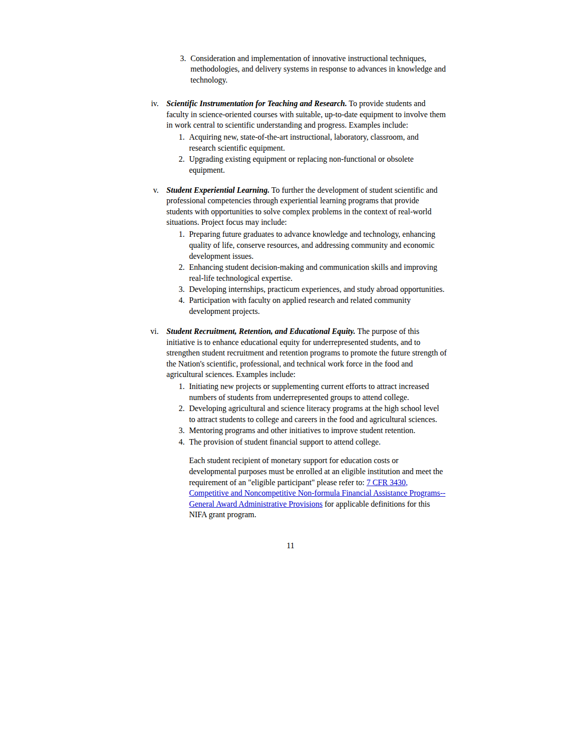Consideration and implementation of innovative instructional techniques, methodologies, and delivery systems in response to advances in knowledge and technology.
Scientific Instrumentation for Teaching and Research. To provide students and faculty in science-oriented courses with suitable, up-to-date equipment to involve them in work central to scientific understanding and progress. Examples include:
Acquiring new, state-of-the-art instructional, laboratory, classroom, and research scientific equipment.
Upgrading existing equipment or replacing non-functional or obsolete equipment.
Student Experiential Learning. To further the development of student scientific and professional competencies through experiential learning programs that provide students with opportunities to solve complex problems in the context of real-world situations. Project focus may include:
Preparing future graduates to advance knowledge and technology, enhancing quality of life, conserve resources, and addressing community and economic development issues.
Enhancing student decision-making and communication skills and improving real-life technological expertise.
Developing internships, practicum experiences, and study abroad opportunities.
Participation with faculty on applied research and related community development projects.
Student Recruitment, Retention, and Educational Equity. The purpose of this initiative is to enhance educational equity for underrepresented students, and to strengthen student recruitment and retention programs to promote the future strength of the Nation's scientific, professional, and technical work force in the food and agricultural sciences. Examples include:
Initiating new projects or supplementing current efforts to attract increased numbers of students from underrepresented groups to attend college.
Developing agricultural and science literacy programs at the high school level to attract students to college and careers in the food and agricultural sciences.
Mentoring programs and other initiatives to improve student retention.
The provision of student financial support to attend college.
Each student recipient of monetary support for education costs or developmental purposes must be enrolled at an eligible institution and meet the requirement of an "eligible participant" please refer to: 7 CFR 3430, Competitive and Noncompetitive Non-formula Financial Assistance Programs--General Award Administrative Provisions for applicable definitions for this NIFA grant program.
11